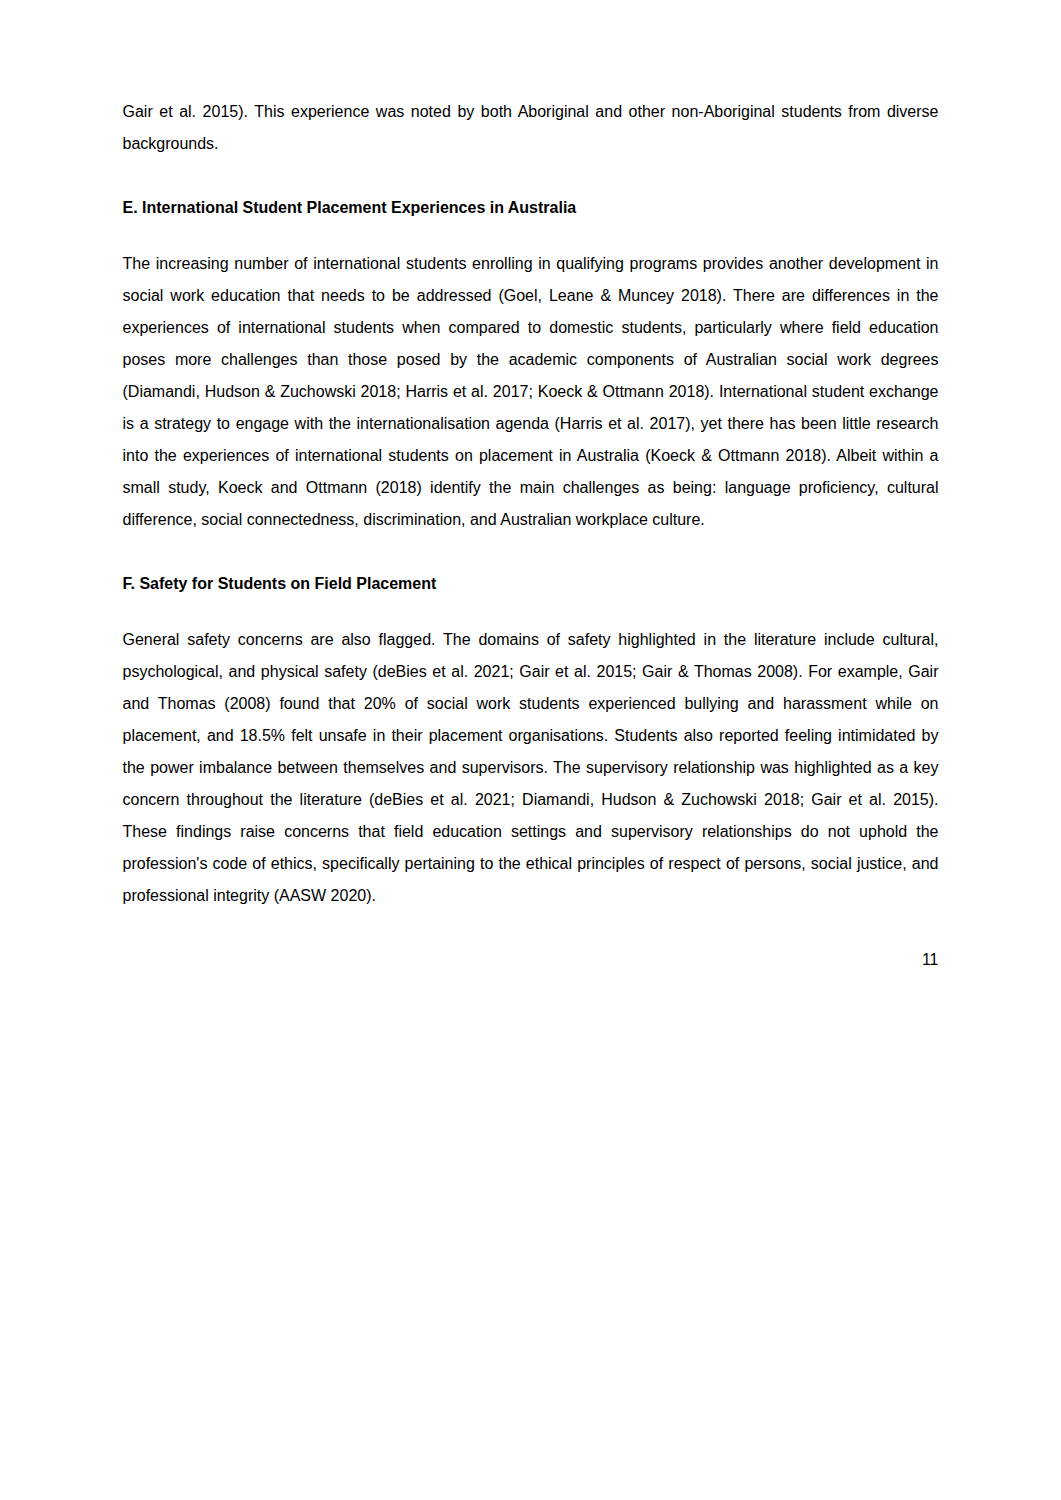Gair et al. 2015). This experience was noted by both Aboriginal and other non-Aboriginal students from diverse backgrounds.
E. International Student Placement Experiences in Australia
The increasing number of international students enrolling in qualifying programs provides another development in social work education that needs to be addressed (Goel, Leane & Muncey 2018). There are differences in the experiences of international students when compared to domestic students, particularly where field education poses more challenges than those posed by the academic components of Australian social work degrees (Diamandi, Hudson & Zuchowski 2018; Harris et al. 2017; Koeck & Ottmann 2018). International student exchange is a strategy to engage with the internationalisation agenda (Harris et al. 2017), yet there has been little research into the experiences of international students on placement in Australia (Koeck & Ottmann 2018). Albeit within a small study, Koeck and Ottmann (2018) identify the main challenges as being: language proficiency, cultural difference, social connectedness, discrimination, and Australian workplace culture.
F. Safety for Students on Field Placement
General safety concerns are also flagged. The domains of safety highlighted in the literature include cultural, psychological, and physical safety (deBies et al. 2021; Gair et al. 2015; Gair & Thomas 2008). For example, Gair and Thomas (2008) found that 20% of social work students experienced bullying and harassment while on placement, and 18.5% felt unsafe in their placement organisations. Students also reported feeling intimidated by the power imbalance between themselves and supervisors. The supervisory relationship was highlighted as a key concern throughout the literature (deBies et al. 2021; Diamandi, Hudson & Zuchowski 2018; Gair et al. 2015). These findings raise concerns that field education settings and supervisory relationships do not uphold the profession's code of ethics, specifically pertaining to the ethical principles of respect of persons, social justice, and professional integrity (AASW 2020).
11